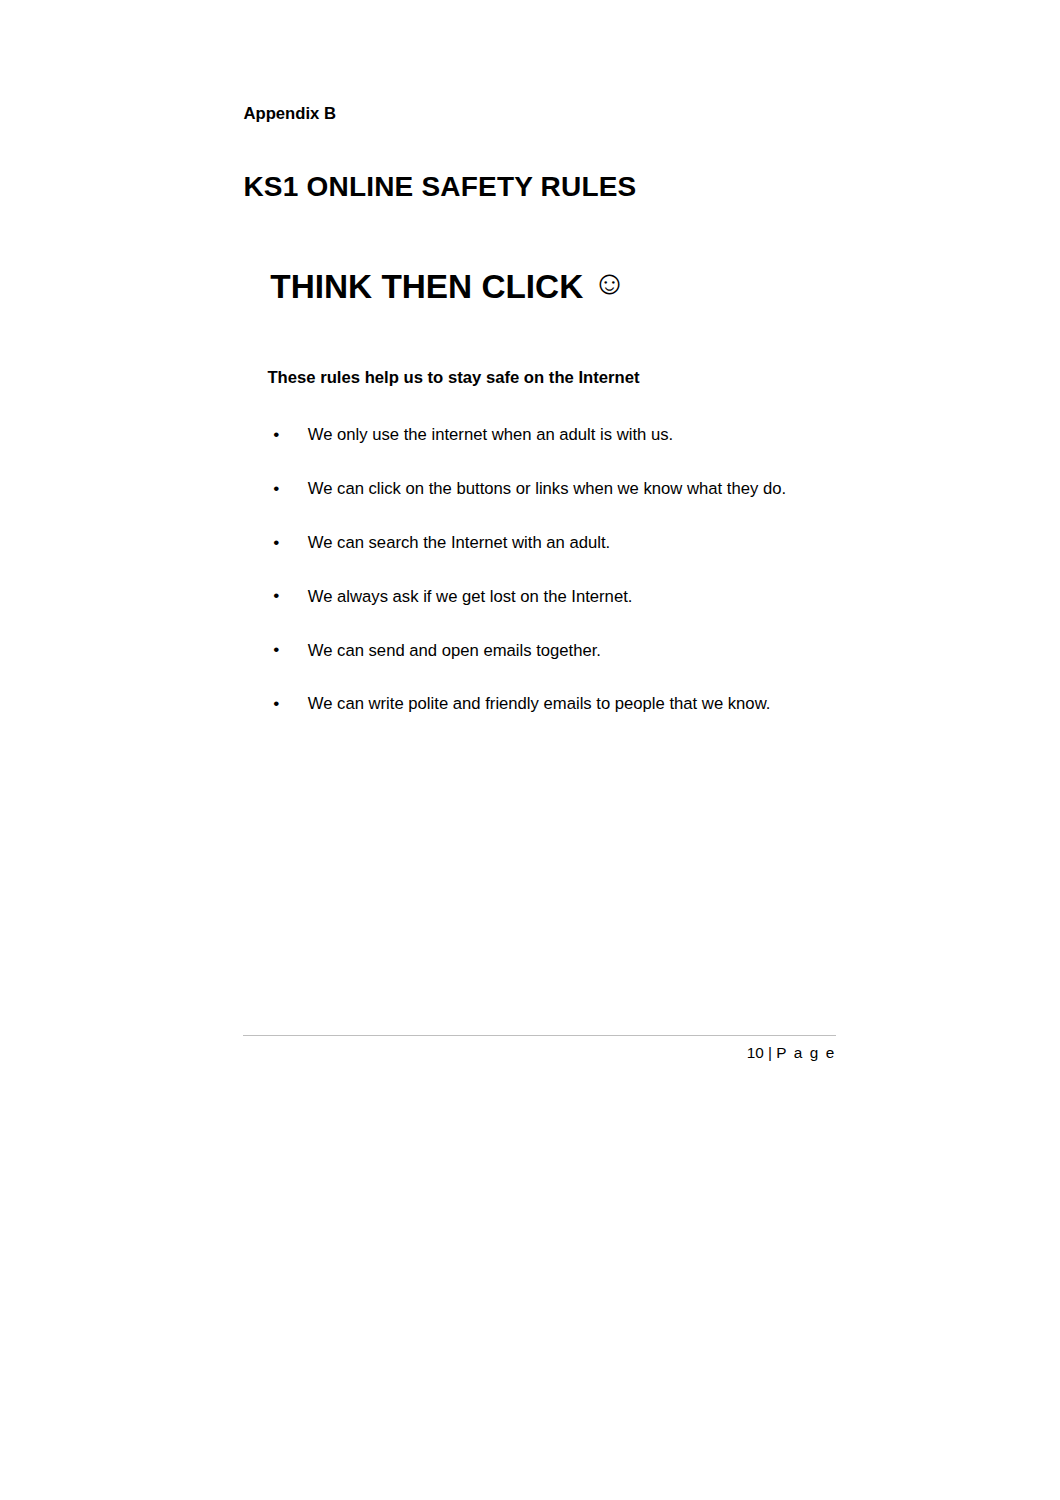Appendix B
KS1 ONLINE SAFETY RULES
THINK THEN CLICK ☺
These rules help us to stay safe on the Internet
We only use the internet when an adult is with us.
We can click on the buttons or links when we know what they do.
We can search the Internet with an adult.
We always ask if we get lost on the Internet.
We can send and open emails together.
We can write polite and friendly emails to people that we know.
10 | P a g e